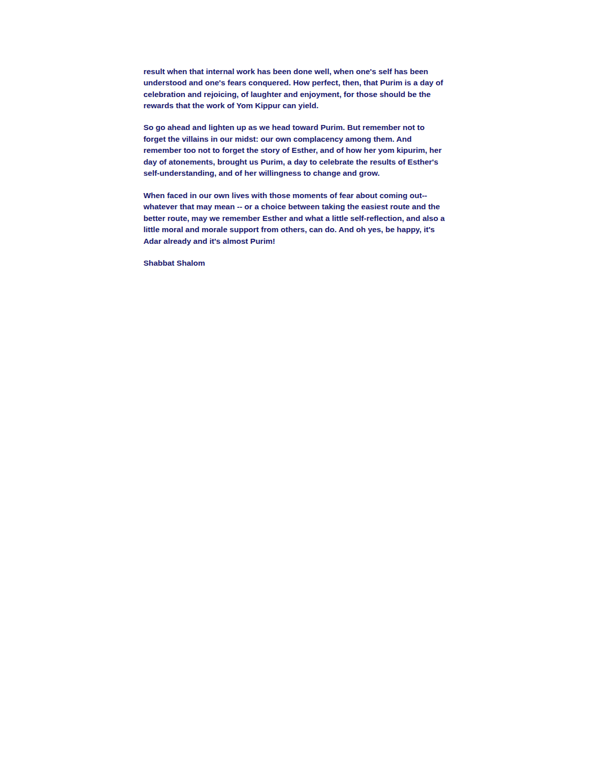result when that internal work has been done well, when one's self has been understood and one's fears conquered. How perfect, then, that Purim is a day of celebration and rejoicing, of laughter and enjoyment, for those should be the rewards that the work of Yom Kippur can yield.
So go ahead and lighten up as we head toward Purim. But remember not to forget the villains in our midst: our own complacency among them. And remember too not to forget the story of Esther, and of how her yom kipurim, her day of atonements, brought us Purim, a day to celebrate the results of Esther's self-understanding, and of her willingness to change and grow.
When faced in our own lives with those moments of fear about coming out--whatever that may mean -- or a choice between taking the easiest route and the better route, may we remember Esther and what a little self-reflection, and also a little moral and morale support from others, can do. And oh yes, be happy, it's Adar already and it's almost Purim!
Shabbat Shalom